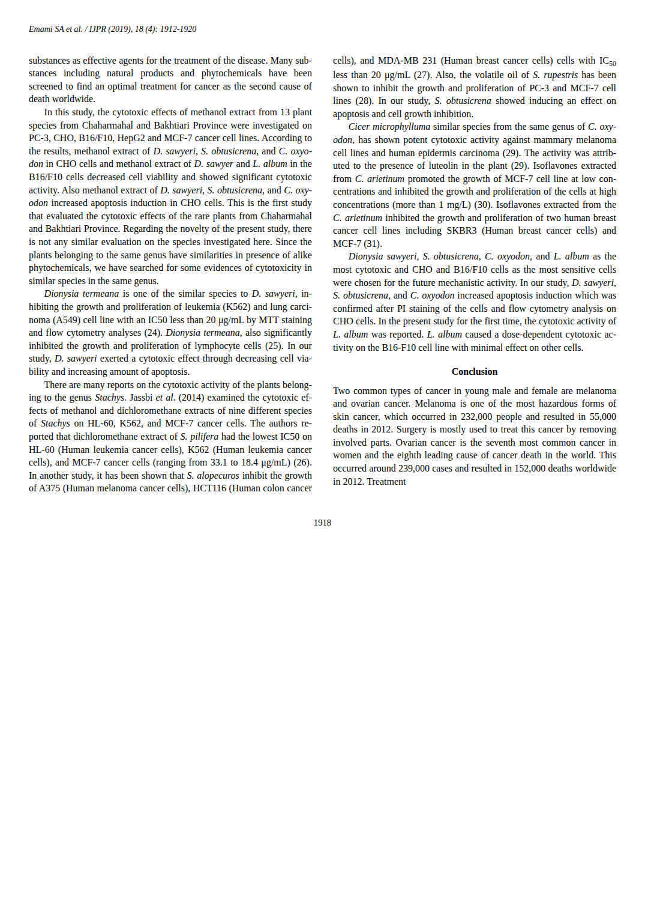Emami SA et al. / IJPR (2019), 18 (4): 1912-1920
substances as effective agents for the treatment of the disease. Many substances including natural products and phytochemicals have been screened to find an optimal treatment for cancer as the second cause of death worldwide.
In this study, the cytotoxic effects of methanol extract from 13 plant species from Chaharmahal and Bakhtiari Province were investigated on PC-3, CHO, B16/F10, HepG2 and MCF-7 cancer cell lines. According to the results, methanol extract of D. sawyeri, S. obtusicrena, and C. oxyodon in CHO cells and methanol extract of D. sawyer and L. album in the B16/F10 cells decreased cell viability and showed significant cytotoxic activity. Also methanol extract of D. sawyeri, S. obtusicrena, and C. oxyodon increased apoptosis induction in CHO cells. This is the first study that evaluated the cytotoxic effects of the rare plants from Chaharmahal and Bakhtiari Province. Regarding the novelty of the present study, there is not any similar evaluation on the species investigated here. Since the plants belonging to the same genus have similarities in presence of alike phytochemicals, we have searched for some evidences of cytotoxicity in similar species in the same genus.
Dionysia termeana is one of the similar species to D. sawyeri, inhibiting the growth and proliferation of leukemia (K562) and lung carcinoma (A549) cell line with an IC50 less than 20 μg/mL by MTT staining and flow cytometry analyses (24). Dionysia termeana, also significantly inhibited the growth and proliferation of lymphocyte cells (25). In our study, D. sawyeri exerted a cytotoxic effect through decreasing cell viability and increasing amount of apoptosis.
There are many reports on the cytotoxic activity of the plants belonging to the genus Stachys. Jassbi et al. (2014) examined the cytotoxic effects of methanol and dichloromethane extracts of nine different species of Stachys on HL-60, K562, and MCF-7 cancer cells. The authors reported that dichloromethane extract of S. pilifera had the lowest IC50 on HL-60 (Human leukemia cancer cells), K562 (Human leukemia cancer cells), and MCF-7 cancer cells (ranging from 33.1 to 18.4 μg/mL) (26). In another study, it has been shown that S. alopecuros inhibit the growth of A375 (Human melanoma cancer cells), HCT116 (Human colon cancer cells), and MDA-MB 231 (Human breast cancer cells) cells with IC50 less than 20 μg/mL (27). Also, the volatile oil of S. rupestris has been shown to inhibit the growth and proliferation of PC-3 and MCF-7 cell lines (28). In our study, S. obtusicrena showed inducing an effect on apoptosis and cell growth inhibition.
Cicer microphylluma similar species from the same genus of C. oxyodon, has shown potent cytotoxic activity against mammary melanoma cell lines and human epidermis carcinoma (29). The activity was attributed to the presence of luteolin in the plant (29). Isoflavones extracted from C. arietinum promoted the growth of MCF-7 cell line at low concentrations and inhibited the growth and proliferation of the cells at high concentrations (more than 1 mg/L) (30). Isoflavones extracted from the C. arietinum inhibited the growth and proliferation of two human breast cancer cell lines including SKBR3 (Human breast cancer cells) and MCF-7 (31).
Dionysia sawyeri, S. obtusicrena, C. oxyodon, and L. album as the most cytotoxic and CHO and B16/F10 cells as the most sensitive cells were chosen for the future mechanistic activity. In our study, D. sawyeri, S. obtusicrena, and C. oxyodon increased apoptosis induction which was confirmed after PI staining of the cells and flow cytometry analysis on CHO cells. In the present study for the first time, the cytotoxic activity of L. album was reported. L. album caused a dose-dependent cytotoxic activity on the B16-F10 cell line with minimal effect on other cells.
Conclusion
Two common types of cancer in young male and female are melanoma and ovarian cancer. Melanoma is one of the most hazardous forms of skin cancer, which occurred in 232,000 people and resulted in 55,000 deaths in 2012. Surgery is mostly used to treat this cancer by removing involved parts. Ovarian cancer is the seventh most common cancer in women and the eighth leading cause of cancer death in the world. This occurred around 239,000 cases and resulted in 152,000 deaths worldwide in 2012. Treatment
1918